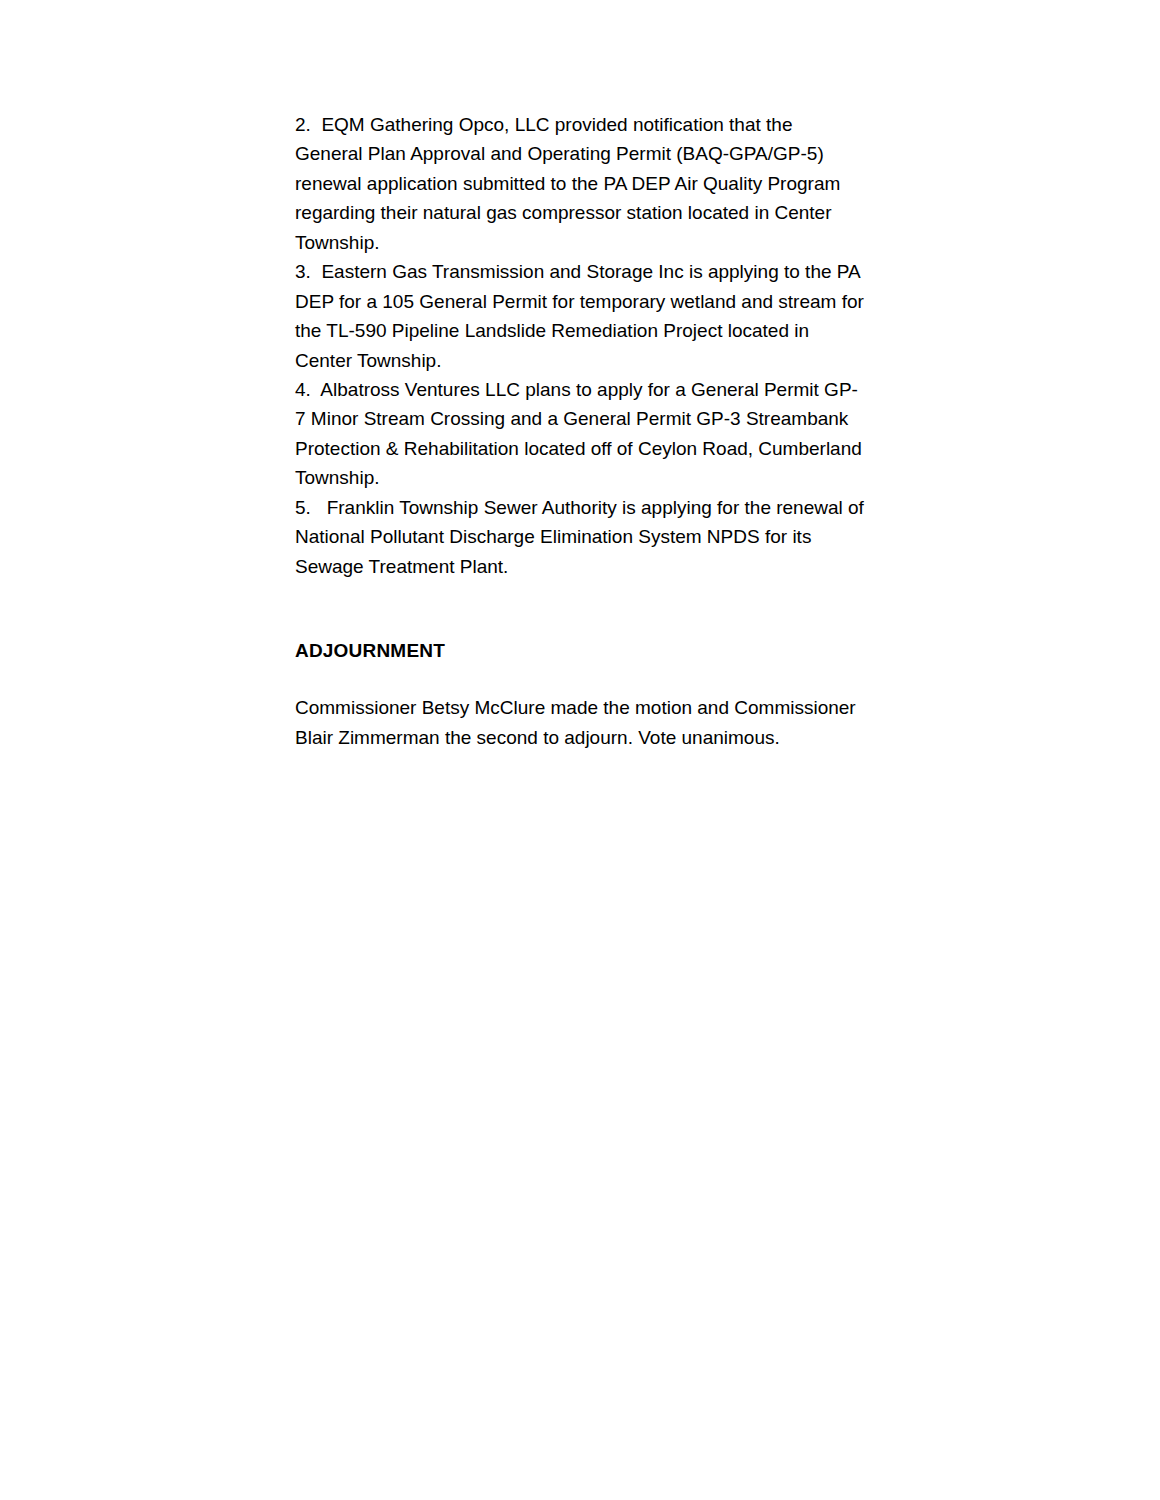2. EQM Gathering Opco, LLC provided notification that the General Plan Approval and Operating Permit (BAQ-GPA/GP-5) renewal application submitted to the PA DEP Air Quality Program regarding their natural gas compressor station located in Center Township.
3. Eastern Gas Transmission and Storage Inc is applying to the PA DEP for a 105 General Permit for temporary wetland and stream for the TL-590 Pipeline Landslide Remediation Project located in Center Township.
4. Albatross Ventures LLC plans to apply for a General Permit GP-7 Minor Stream Crossing and a General Permit GP-3 Streambank Protection & Rehabilitation located off of Ceylon Road, Cumberland Township.
5. Franklin Township Sewer Authority is applying for the renewal of National Pollutant Discharge Elimination System NPDS for its Sewage Treatment Plant.
ADJOURNMENT
Commissioner Betsy McClure made the motion and Commissioner Blair Zimmerman the second to adjourn. Vote unanimous.